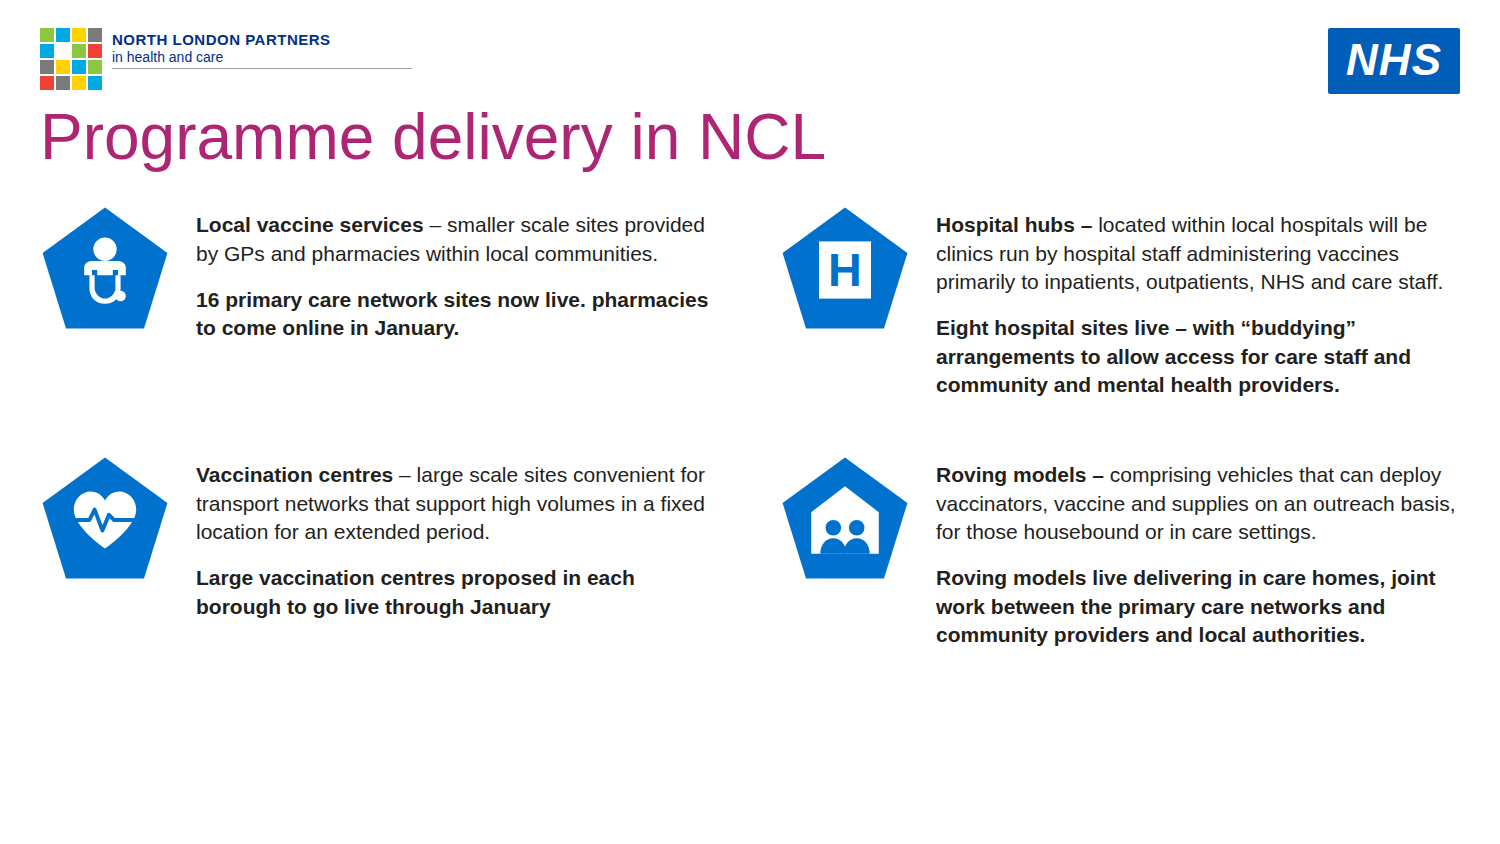North London Partners
in health and care
NHS
Programme delivery in NCL
Local vaccine services – smaller scale sites provided by GPs and pharmacies within local communities.
16 primary care network sites now live. pharmacies to come online in January.
H
Hospital hubs – located within local hospitals will be clinics run by hospital staff administering vaccines primarily to inpatients, outpatients, NHS and care staff.
Eight hospital sites live – with “buddying” arrangements to allow access for care staff and community and mental health providers.
Vaccination centres – large scale sites convenient for transport networks that support high volumes in a fixed location for an extended period.
Large vaccination centres proposed in each borough to go live through January
Roving models – comprising vehicles that can deploy vaccinators, vaccine and supplies on an outreach basis, for those housebound or in care settings.
Roving models live delivering in care homes, joint work between the primary care networks and community providers and local authorities.